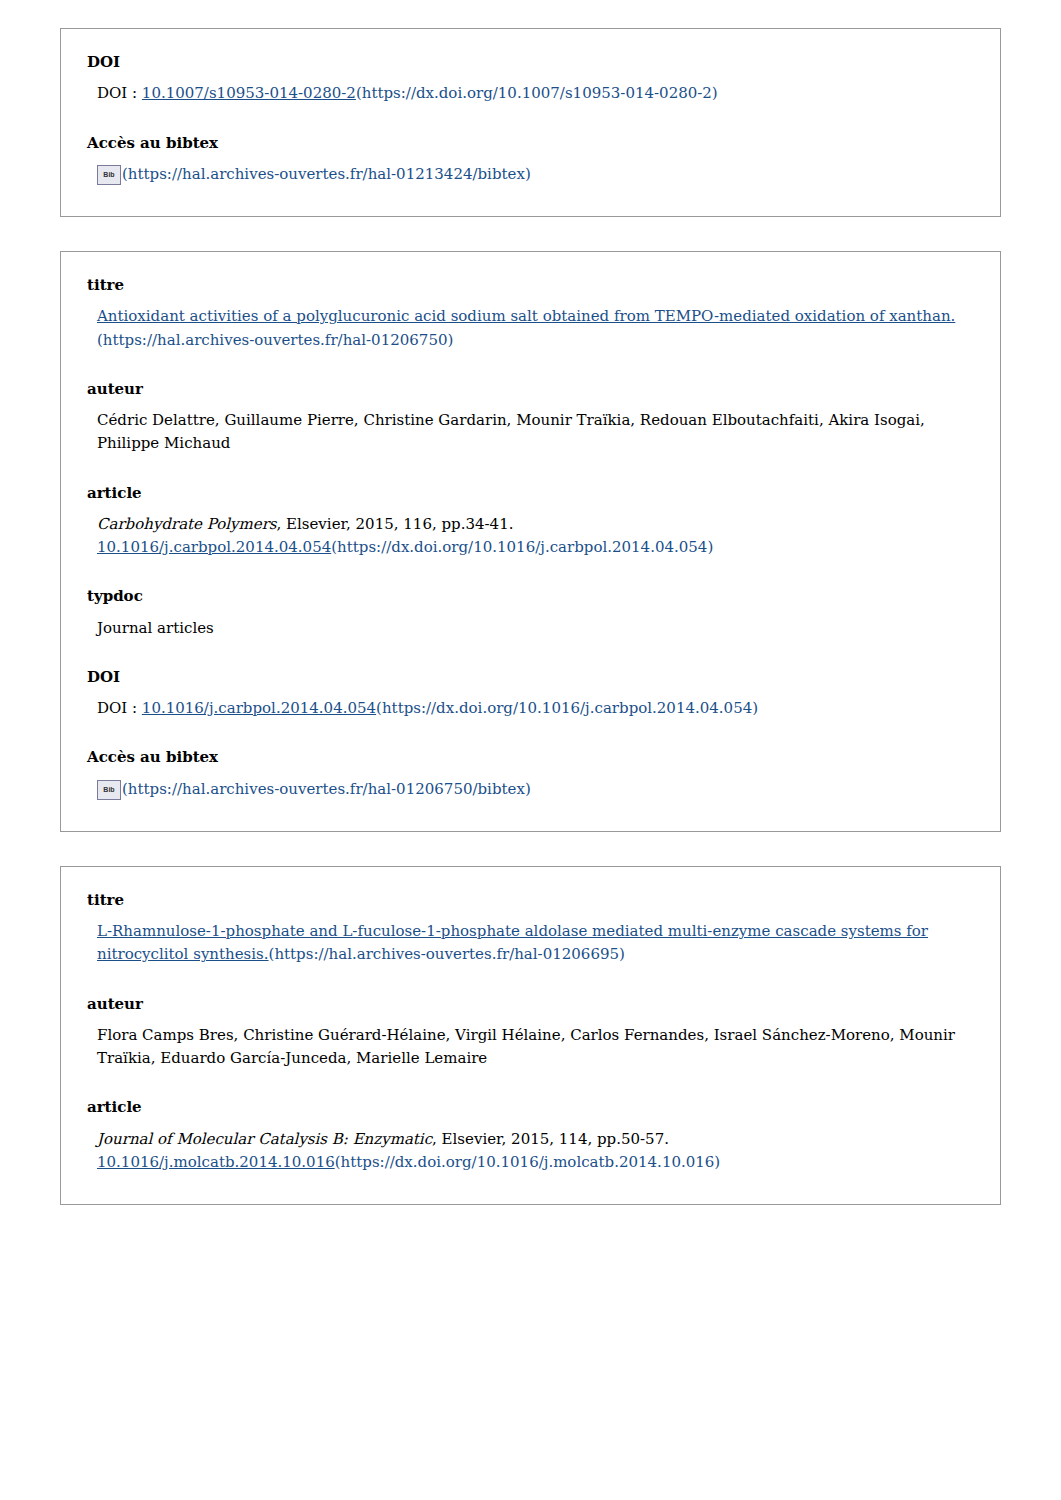DOI
DOI : 10.1007/s10953-014-0280-2(https://dx.doi.org/10.1007/s10953-014-0280-2)
Accès au bibtex
Bib(https://hal.archives-ouvertes.fr/hal-01213424/bibtex)
titre
Antioxidant activities of a polyglucuronic acid sodium salt obtained from TEMPO-mediated oxidation of xanthan.(https://hal.archives-ouvertes.fr/hal-01206750)
auteur
Cédric Delattre, Guillaume Pierre, Christine Gardarin, Mounir Traïkia, Redouan Elboutachfaiti, Akira Isogai, Philippe Michaud
article
Carbohydrate Polymers, Elsevier, 2015, 116, pp.34-41. 10.1016/j.carbpol.2014.04.054(https://dx.doi.org/10.1016/j.carbpol.2014.04.054)
typdoc
Journal articles
DOI
DOI : 10.1016/j.carbpol.2014.04.054(https://dx.doi.org/10.1016/j.carbpol.2014.04.054)
Accès au bibtex
Bib(https://hal.archives-ouvertes.fr/hal-01206750/bibtex)
titre
L-Rhamnulose-1-phosphate and L-fuculose-1-phosphate aldolase mediated multi-enzyme cascade systems for nitrocyclitol synthesis.(https://hal.archives-ouvertes.fr/hal-01206695)
auteur
Flora Camps Bres, Christine Guérard-Hélaine, Virgil Hélaine, Carlos Fernandes, Israel Sánchez-Moreno, Mounir Traïkia, Eduardo García-Junceda, Marielle Lemaire
article
Journal of Molecular Catalysis B: Enzymatic, Elsevier, 2015, 114, pp.50-57. 10.1016/j.molcatb.2014.10.016(https://dx.doi.org/10.1016/j.molcatb.2014.10.016)